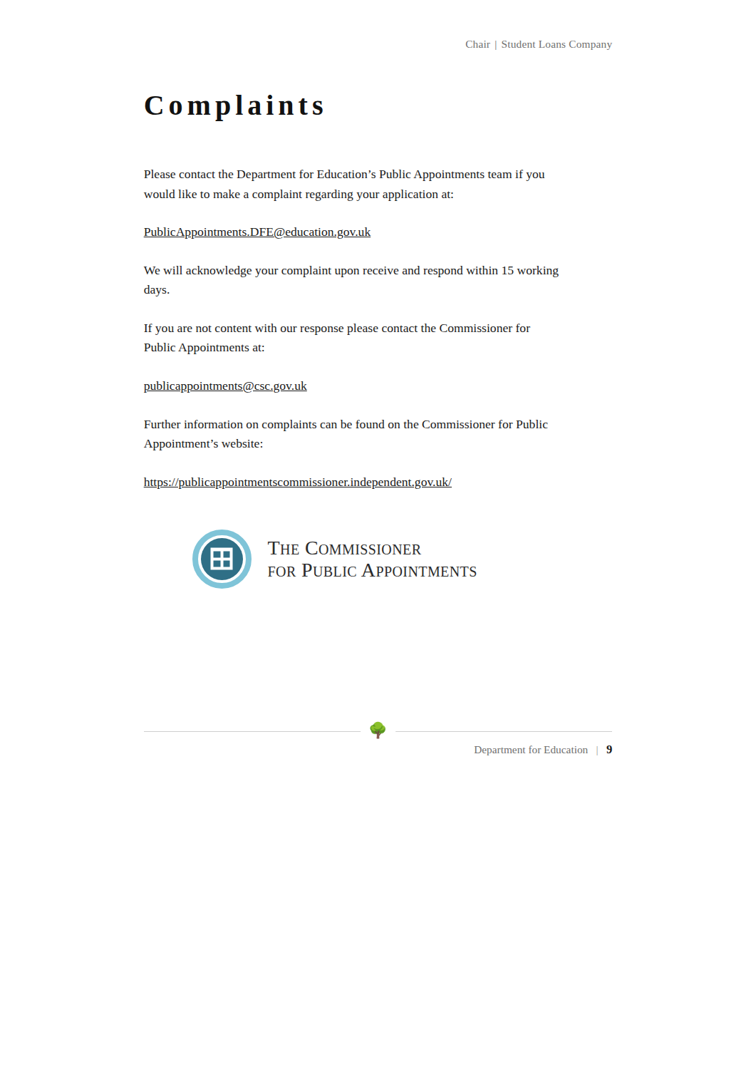Chair | Student Loans Company
Complaints
Please contact the Department for Education’s Public Appointments team if you would like to make a complaint regarding your application at:
PublicAppointments.DFE@education.gov.uk
We will acknowledge your complaint upon receive and respond within 15 working days.
If you are not content with our response please contact the Commissioner for Public Appointments at:
publicappointments@csc.gov.uk
Further information on complaints can be found on the Commissioner for Public Appointment’s website:
https://publicappointmentscommissioner.independent.gov.uk/
The Commissioner
for Public Appointments
🌳
Department for Education | 9